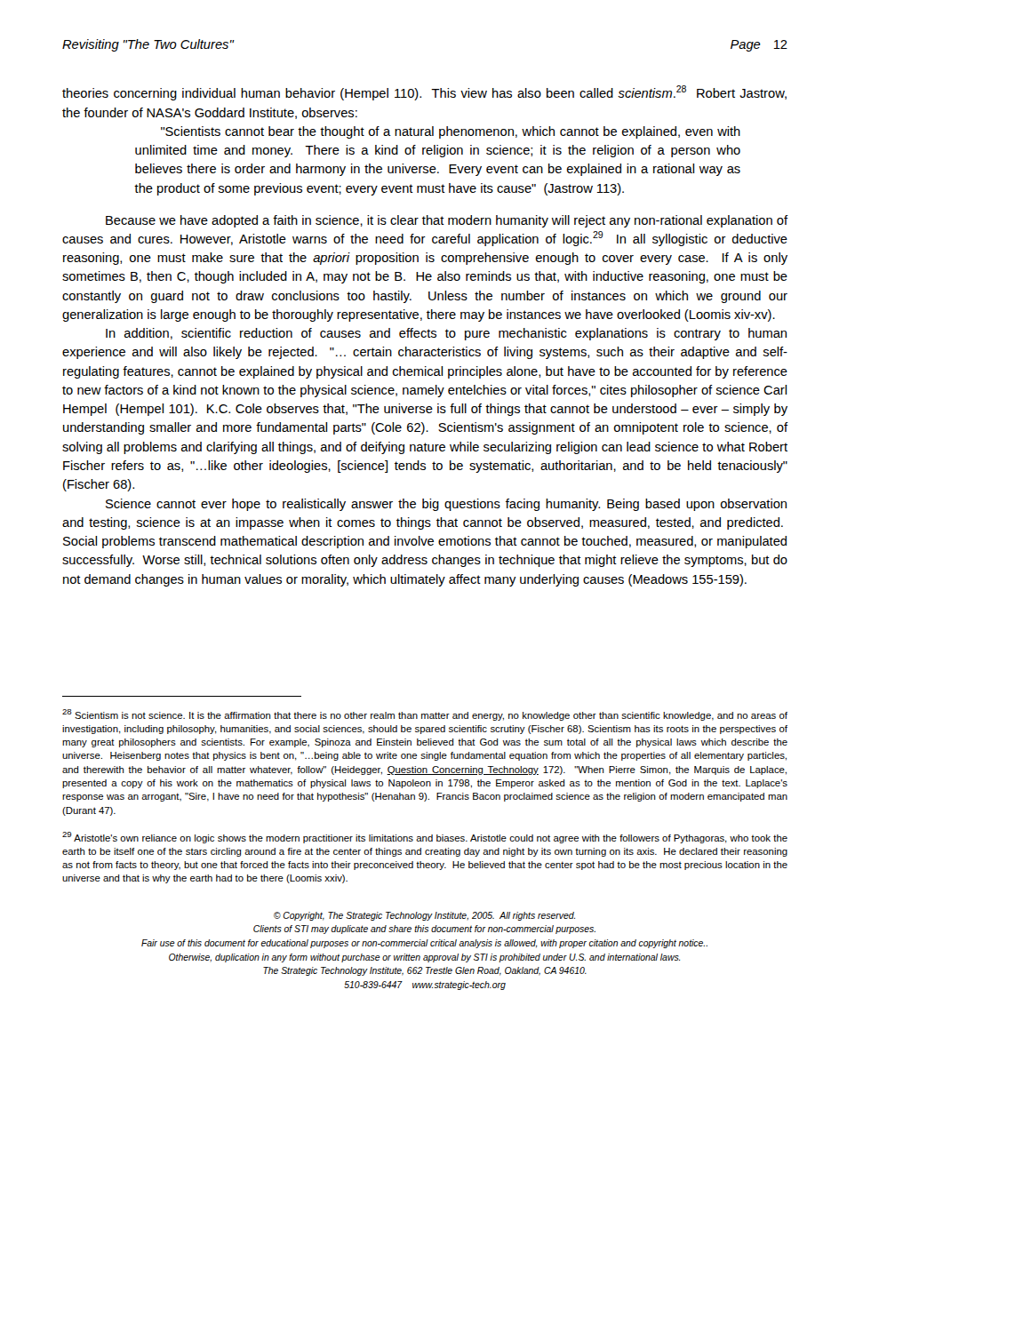Revisiting "The Two Cultures" Page 12
theories concerning individual human behavior (Hempel 110). This view has also been called scientism.28 Robert Jastrow, the founder of NASA's Goddard Institute, observes:
"Scientists cannot bear the thought of a natural phenomenon, which cannot be explained, even with unlimited time and money. There is a kind of religion in science; it is the religion of a person who believes there is order and harmony in the universe. Every event can be explained in a rational way as the product of some previous event; every event must have its cause" (Jastrow 113).
Because we have adopted a faith in science, it is clear that modern humanity will reject any non-rational explanation of causes and cures. However, Aristotle warns of the need for careful application of logic.29 In all syllogistic or deductive reasoning, one must make sure that the apriori proposition is comprehensive enough to cover every case. If A is only sometimes B, then C, though included in A, may not be B. He also reminds us that, with inductive reasoning, one must be constantly on guard not to draw conclusions too hastily. Unless the number of instances on which we ground our generalization is large enough to be thoroughly representative, there may be instances we have overlooked (Loomis xiv-xv).
In addition, scientific reduction of causes and effects to pure mechanistic explanations is contrary to human experience and will also likely be rejected. "… certain characteristics of living systems, such as their adaptive and self-regulating features, cannot be explained by physical and chemical principles alone, but have to be accounted for by reference to new factors of a kind not known to the physical science, namely entelchies or vital forces," cites philosopher of science Carl Hempel (Hempel 101). K.C. Cole observes that, "The universe is full of things that cannot be understood – ever – simply by understanding smaller and more fundamental parts" (Cole 62). Scientism's assignment of an omnipotent role to science, of solving all problems and clarifying all things, and of deifying nature while secularizing religion can lead science to what Robert Fischer refers to as, "…like other ideologies, [science] tends to be systematic, authoritarian, and to be held tenaciously" (Fischer 68).
Science cannot ever hope to realistically answer the big questions facing humanity. Being based upon observation and testing, science is at an impasse when it comes to things that cannot be observed, measured, tested, and predicted. Social problems transcend mathematical description and involve emotions that cannot be touched, measured, or manipulated successfully. Worse still, technical solutions often only address changes in technique that might relieve the symptoms, but do not demand changes in human values or morality, which ultimately affect many underlying causes (Meadows 155-159).
28 Scientism is not science. It is the affirmation that there is no other realm than matter and energy, no knowledge other than scientific knowledge, and no areas of investigation, including philosophy, humanities, and social sciences, should be spared scientific scrutiny (Fischer 68). Scientism has its roots in the perspectives of many great philosophers and scientists. For example, Spinoza and Einstein believed that God was the sum total of all the physical laws which describe the universe. Heisenberg notes that physics is bent on, "…being able to write one single fundamental equation from which the properties of all elementary particles, and therewith the behavior of all matter whatever, follow" (Heidegger, Question Concerning Technology 172). "When Pierre Simon, the Marquis de Laplace, presented a copy of his work on the mathematics of physical laws to Napoleon in 1798, the Emperor asked as to the mention of God in the text. Laplace's response was an arrogant, "Sire, I have no need for that hypothesis" (Henahan 9). Francis Bacon proclaimed science as the religion of modern emancipated man (Durant 47).
29 Aristotle's own reliance on logic shows the modern practitioner its limitations and biases. Aristotle could not agree with the followers of Pythagoras, who took the earth to be itself one of the stars circling around a fire at the center of things and creating day and night by its own turning on its axis. He declared their reasoning as not from facts to theory, but one that forced the facts into their preconceived theory. He believed that the center spot had to be the most precious location in the universe and that is why the earth had to be there (Loomis xxiv).
© Copyright, The Strategic Technology Institute, 2005. All rights reserved.
Clients of STI may duplicate and share this document for non-commercial purposes.
Fair use of this document for educational purposes or non-commercial critical analysis is allowed, with proper citation and copyright notice..
Otherwise, duplication in any form without purchase or written approval by STI is prohibited under U.S. and international laws.
The Strategic Technology Institute, 662 Trestle Glen Road, Oakland, CA 94610.
510-839-6447 www.strategic-tech.org